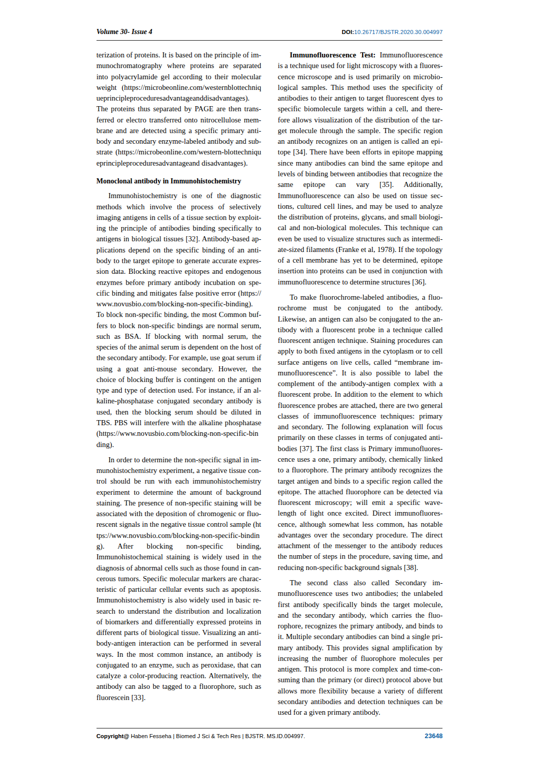Volume 30- Issue 4
DOI: 10.26717/BJSTR.2020.30.004997
terization of proteins. It is based on the principle of immunochromatography where proteins are separated into polyacrylamide gel according to their molecular weight (https://microbeonline.com/westernblottechniqueprincipleproceduresadvantageanddisadvantages). The proteins thus separated by PAGE are then transferred or electro transferred onto nitrocellulose membrane and are detected using a specific primary antibody and secondary enzyme-labeled antibody and substrate (https://microbeonline.com/western-blottechniqueprincipleproceduresadvantageand disadvantages).
Monoclonal antibody in Immunohistochemistry
Immunohistochemistry is one of the diagnostic methods which involve the process of selectively imaging antigens in cells of a tissue section by exploiting the principle of antibodies binding specifically to antigens in biological tissues [32]. Antibody-based applications depend on the specific binding of an antibody to the target epitope to generate accurate expression data. Blocking reactive epitopes and endogenous enzymes before primary antibody incubation on specific binding and mitigates false positive error (https://www.novusbio.com/blocking-non-specific-binding). To block non-specific binding, the most Common buffers to block non-specific bindings are normal serum, such as BSA. If blocking with normal serum, the species of the animal serum is dependent on the host of the secondary antibody. For example, use goat serum if using a goat anti-mouse secondary. However, the choice of blocking buffer is contingent on the antigen type and type of detection used. For instance, if an alkaline-phosphatase conjugated secondary antibody is used, then the blocking serum should be diluted in TBS. PBS will interfere with the alkaline phosphatase (https://www.novusbio.com/blocking-non-specific-binding).
In order to determine the non-specific signal in immunohistochemistry experiment, a negative tissue control should be run with each immunohistochemistry experiment to determine the amount of background staining. The presence of non-specific staining will be associated with the deposition of chromogenic or fluorescent signals in the negative tissue control sample (https://www.novusbio.com/blocking-non-specific-binding). After blocking non-specific binding, Immunohistochemical staining is widely used in the diagnosis of abnormal cells such as those found in cancerous tumors. Specific molecular markers are characteristic of particular cellular events such as apoptosis. Immunohistochemistry is also widely used in basic research to understand the distribution and localization of biomarkers and differentially expressed proteins in different parts of biological tissue. Visualizing an antibody-antigen interaction can be performed in several ways. In the most common instance, an antibody is conjugated to an enzyme, such as peroxidase, that can catalyze a color-producing reaction. Alternatively, the antibody can also be tagged to a fluorophore, such as fluorescein [33].
Immunofluorescence Test: Immunofluorescence is a technique used for light microscopy with a fluorescence microscope and is used primarily on microbiological samples. This method uses the specificity of antibodies to their antigen to target fluorescent dyes to specific biomolecule targets within a cell, and therefore allows visualization of the distribution of the target molecule through the sample. The specific region an antibody recognizes on an antigen is called an epitope [34]. There have been efforts in epitope mapping since many antibodies can bind the same epitope and levels of binding between antibodies that recognize the same epitope can vary [35]. Additionally, Immunofluorescence can also be used on tissue sections, cultured cell lines, and may be used to analyze the distribution of proteins, glycans, and small biological and non-biological molecules. This technique can even be used to visualize structures such as intermediate-sized filaments (Franke et al, 1978). If the topology of a cell membrane has yet to be determined, epitope insertion into proteins can be used in conjunction with immunofluorescence to determine structures [36].
To make fluorochrome-labeled antibodies, a fluorochrome must be conjugated to the antibody. Likewise, an antigen can also be conjugated to the antibody with a fluorescent probe in a technique called fluorescent antigen technique. Staining procedures can apply to both fixed antigens in the cytoplasm or to cell surface antigens on live cells, called “membrane immunofluorescence”. It is also possible to label the complement of the antibody-antigen complex with a fluorescent probe. In addition to the element to which fluorescence probes are attached, there are two general classes of immunofluorescence techniques: primary and secondary. The following explanation will focus primarily on these classes in terms of conjugated antibodies [37]. The first class is Primary immunofluorescence uses a one, primary antibody, chemically linked to a fluorophore. The primary antibody recognizes the target antigen and binds to a specific region called the epitope. The attached fluorophore can be detected via fluorescent microscopy; will emit a specific wavelength of light once excited. Direct immunofluorescence, although somewhat less common, has notable advantages over the secondary procedure. The direct attachment of the messenger to the antibody reduces the number of steps in the procedure, saving time, and reducing non-specific background signals [38].
The second class also called Secondary immunofluorescence uses two antibodies; the unlabeled first antibody specifically binds the target molecule, and the secondary antibody, which carries the fluorophore, recognizes the primary antibody, and binds to it. Multiple secondary antibodies can bind a single primary antibody. This provides signal amplification by increasing the number of fluorophore molecules per antigen. This protocol is more complex and time-consuming than the primary (or direct) protocol above but allows more flexibility because a variety of different secondary antibodies and detection techniques can be used for a given primary antibody.
Copyright@ Haben Fesseha | Biomed J Sci & Tech Res | BJSTR. MS.ID.004997.
23648